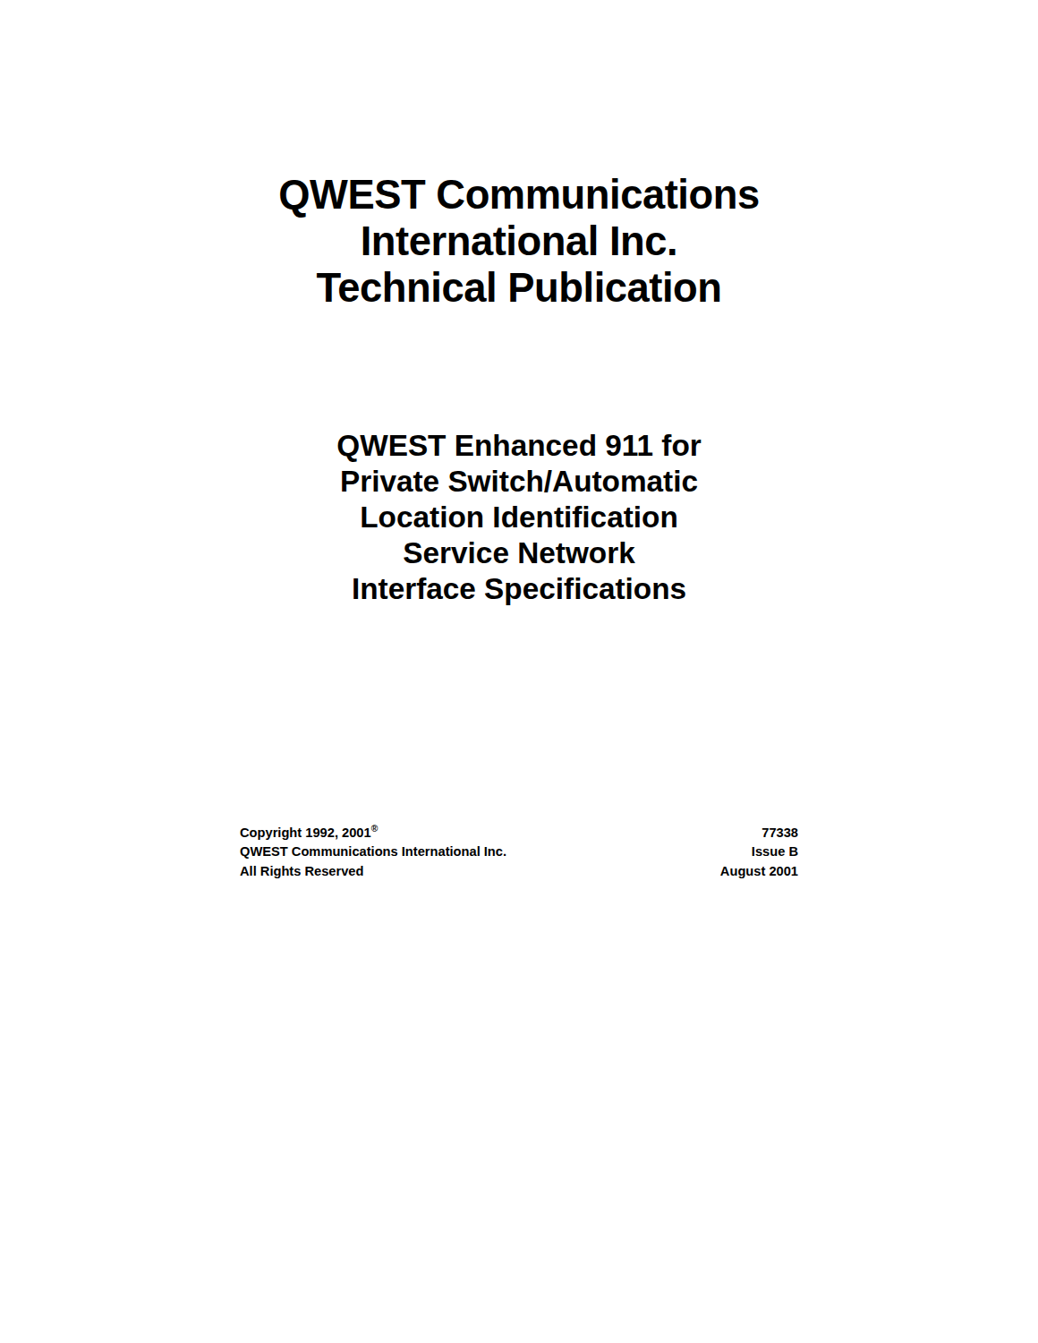QWEST Communications
International Inc.
Technical Publication
QWEST Enhanced 911 for
Private Switch/Automatic
Location Identification
Service Network
Interface Specifications
| Copyright 1992, 2001 ® | 77338 |
| QWEST Communications International Inc. | Issue B |
| All Rights Reserved | August 2001 |